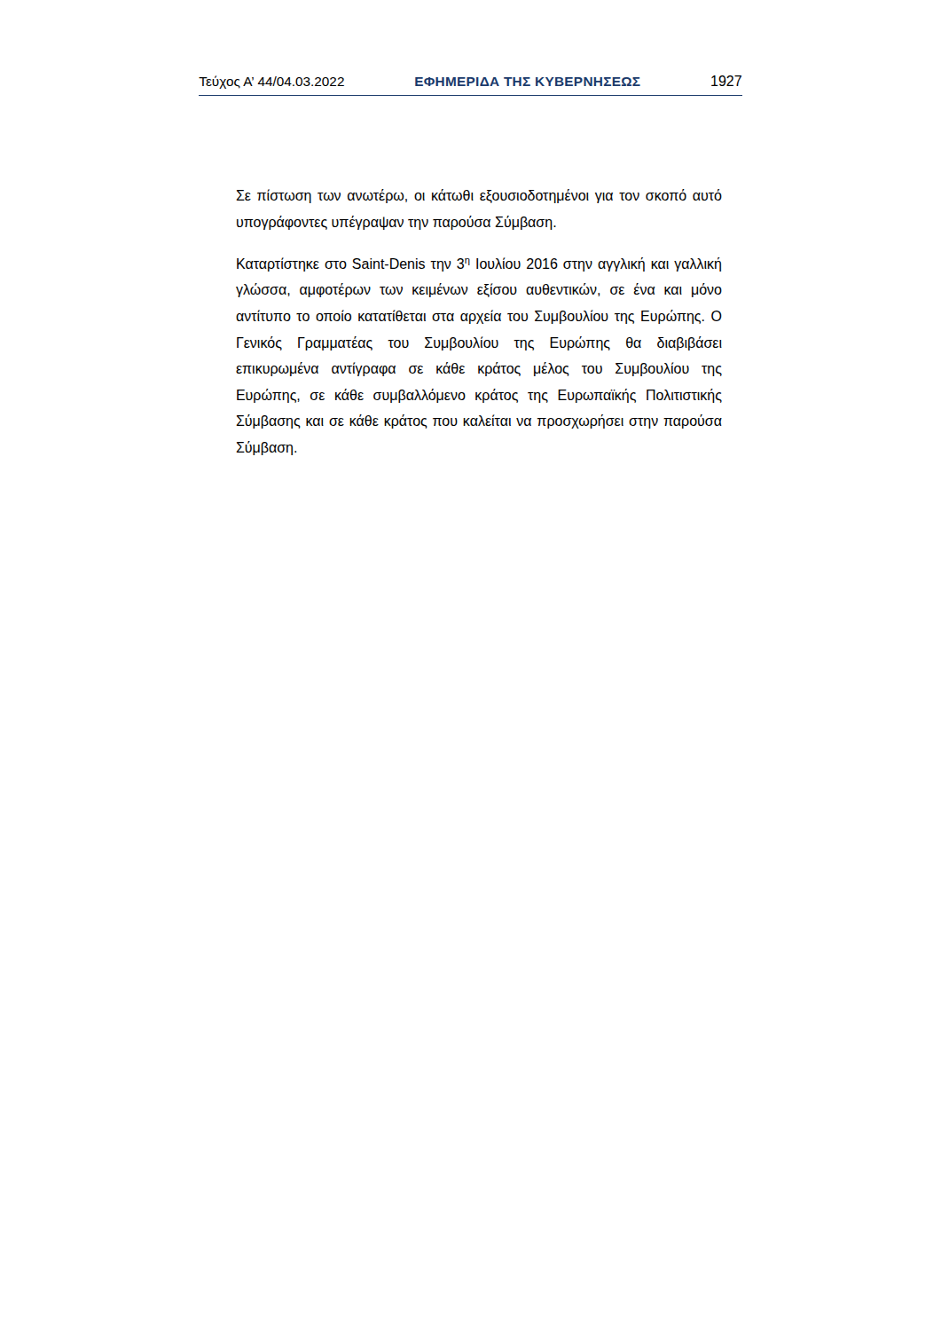Τεύχος Α’ 44/04.03.2022
ΕΦΗΜΕΡΙΔΑ ΤΗΣ ΚΥΒΕΡΝΗΣΕΩΣ
1927
Σε πίστωση των ανωτέρω, οι κάτωθι εξουσιοδοτημένοι για τον σκοπό αυτό υπογράφοντες υπέγραψαν την παρούσα Σύμβαση.
Καταρτίστηκε στο Saint-Denis την 3η Ιουλίου 2016 στην αγγλική και γαλλική γλώσσα, αμφοτέρων των κειμένων εξίσου αυθεντικών, σε ένα και μόνο αντίτυπο το οποίο κατατίθεται στα αρχεία του Συμβουλίου της Ευρώπης. Ο Γενικός Γραμματέας του Συμβουλίου της Ευρώπης θα διαβιβάσει επικυρωμένα αντίγραφα σε κάθε κράτος μέλος του Συμβουλίου της Ευρώπης, σε κάθε συμβαλλόμενο κράτος της Ευρωπαϊκής Πολιτιστικής Σύμβασης και σε κάθε κράτος που καλείται να προσχωρήσει στην παρούσα Σύμβαση.